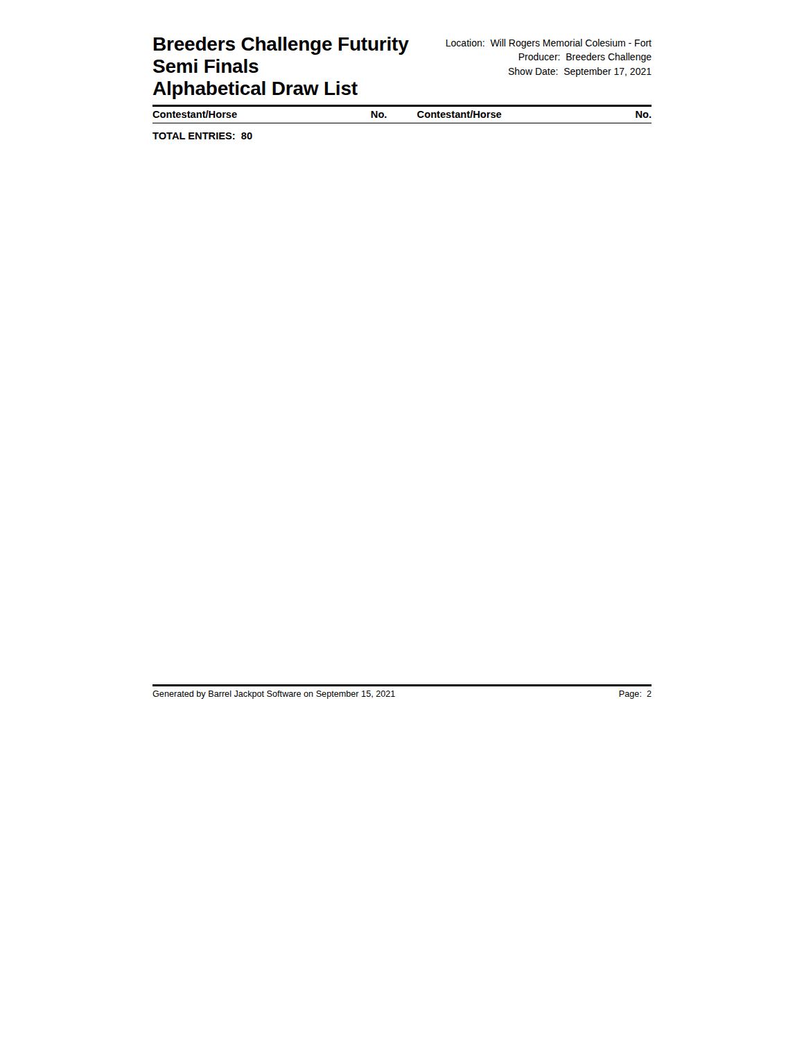Breeders Challenge Futurity Semi Finals
Alphabetical Draw List
Location: Will Rogers Memorial Colesium - Fort
Producer: Breeders Challenge
Show Date: September 17, 2021
Contestant/Horse
No.
Contestant/Horse
No.
TOTAL ENTRIES: 80
Generated by Barrel Jackpot Software on September 15, 2021
Page: 2